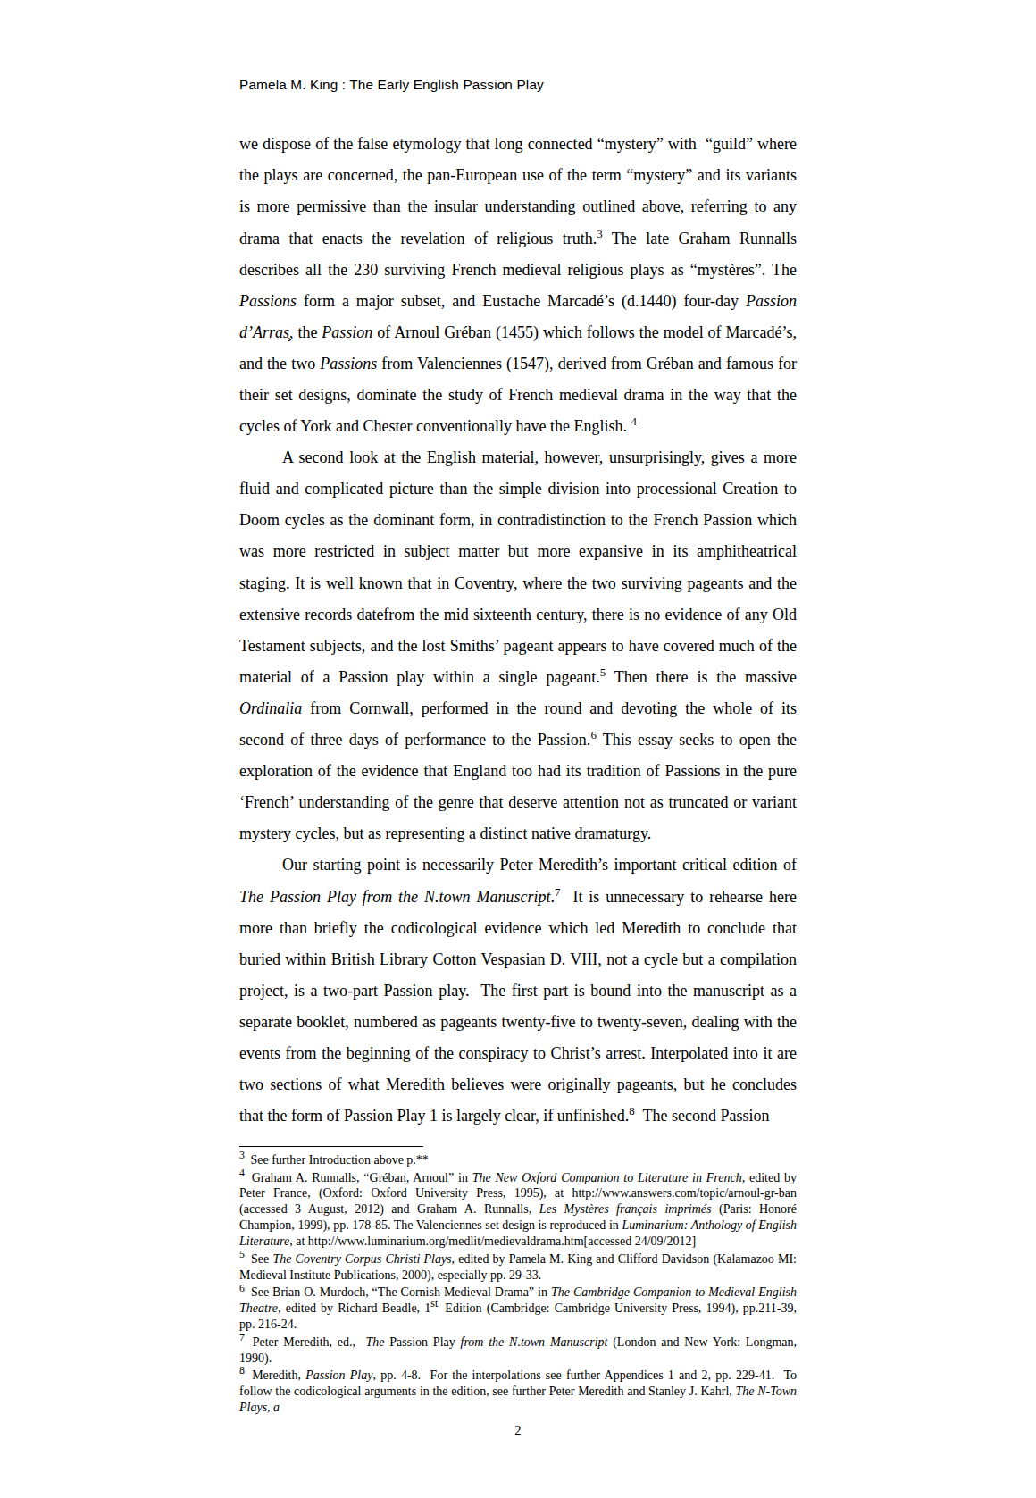Pamela M. King : The Early English Passion Play
we dispose of the false etymology that long connected “mystery” with “guild” where the plays are concerned, the pan-European use of the term “mystery” and its variants is more permissive than the insular understanding outlined above, referring to any drama that enacts the revelation of religious truth.3 The late Graham Runnalls describes all the 230 surviving French medieval religious plays as “mystères”. The Passions form a major subset, and Eustache Marcadé’s (d.1440) four-day Passion d’Arraş, the Passion of Arnoul Gréban (1455) which follows the model of Marcadé’s, and the two Passions from Valenciennes (1547), derived from Gréban and famous for their set designs, dominate the study of French medieval drama in the way that the cycles of York and Chester conventionally have the English. 4
A second look at the English material, however, unsurprisingly, gives a more fluid and complicated picture than the simple division into processional Creation to Doom cycles as the dominant form, in contradistinction to the French Passion which was more restricted in subject matter but more expansive in its amphitheatrical staging. It is well known that in Coventry, where the two surviving pageants and the extensive records datefrom the mid sixteenth century, there is no evidence of any Old Testament subjects, and the lost Smiths’ pageant appears to have covered much of the material of a Passion play within a single pageant.5 Then there is the massive Ordinalia from Cornwall, performed in the round and devoting the whole of its second of three days of performance to the Passion.6 This essay seeks to open the exploration of the evidence that England too had its tradition of Passions in the pure ‘French’ understanding of the genre that deserve attention not as truncated or variant mystery cycles, but as representing a distinct native dramaturgy.
Our starting point is necessarily Peter Meredith’s important critical edition of The Passion Play from the N.town Manuscript.7 It is unnecessary to rehearse here more than briefly the codicological evidence which led Meredith to conclude that buried within British Library Cotton Vespasian D. VIII, not a cycle but a compilation project, is a two-part Passion play. The first part is bound into the manuscript as a separate booklet, numbered as pageants twenty-five to twenty-seven, dealing with the events from the beginning of the conspiracy to Christ’s arrest. Interpolated into it are two sections of what Meredith believes were originally pageants, but he concludes that the form of Passion Play 1 is largely clear, if unfinished.8 The second Passion
3 See further Introduction above p.**
4 Graham A. Runnalls, “Gréban, Arnoul” in The New Oxford Companion to Literature in French, edited by Peter France, (Oxford: Oxford University Press, 1995), at http://www.answers.com/topic/arnoul-gr-ban (accessed 3 August, 2012) and Graham A. Runnalls, Les Mystères français imprimés (Paris: Honoré Champion, 1999), pp. 178-85. The Valenciennes set design is reproduced in Luminarium: Anthology of English Literature, at http://www.luminarium.org/medlit/medievaldrama.htm[accessed 24/09/2012]
5 See The Coventry Corpus Christi Plays, edited by Pamela M. King and Clifford Davidson (Kalamazoo MI: Medieval Institute Publications, 2000), especially pp. 29-33.
6 See Brian O. Murdoch, “The Cornish Medieval Drama” in The Cambridge Companion to Medieval English Theatre, edited by Richard Beadle, 1st Edition (Cambridge: Cambridge University Press, 1994), pp.211-39, pp. 216-24.
7 Peter Meredith, ed., The Passion Play from the N.town Manuscript (London and New York: Longman, 1990).
8 Meredith, Passion Play, pp. 4-8. For the interpolations see further Appendices 1 and 2, pp. 229-41. To follow the codicological arguments in the edition, see further Peter Meredith and Stanley J. Kahrl, The N-Town Plays, a
2